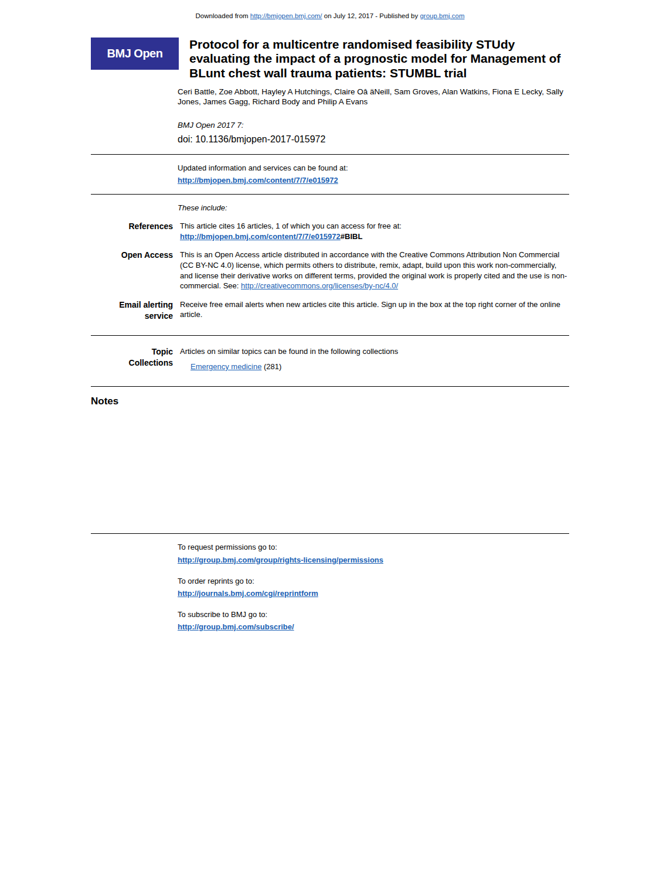Downloaded from http://bmjopen.bmj.com/ on July 12, 2017 - Published by group.bmj.com
BMJ Open
Protocol for a multicentre randomised feasibility STUdy evaluating the impact of a prognostic model for Management of BLunt chest wall trauma patients: STUMBL trial
Ceri Battle, Zoe Abbott, Hayley A Hutchings, Claire Oâ äNeill, Sam Groves, Alan Watkins, Fiona E Lecky, Sally Jones, James Gagg, Richard Body and Philip A Evans
BMJ Open 2017 7:
doi: 10.1136/bmjopen-2017-015972
Updated information and services can be found at: http://bmjopen.bmj.com/content/7/7/e015972
These include:
| References | This article cites 16 articles, 1 of which you can access for free at: http://bmjopen.bmj.com/content/7/7/e015972 #BIBL |
| Open Access | This is an Open Access article distributed in accordance with the Creative Commons Attribution Non Commercial (CC BY-NC 4.0) license, which permits others to distribute, remix, adapt, build upon this work non-commercially, and license their derivative works on different terms, provided the original work is properly cited and the use is non-commercial. See: http://creativecommons.org/licenses/by-nc/4.0/ |
| Email alerting service | Receive free email alerts when new articles cite this article. Sign up in the box at the top right corner of the online article. |
| Topic Collections | Articles on similar topics can be found in the following collections Emergency medicine (281) |
Notes
To request permissions go to:
http://group.bmj.com/group/rights-licensing/permissions
To order reprints go to:
http://journals.bmj.com/cgi/reprintform
To subscribe to BMJ go to:
http://group.bmj.com/subscribe/